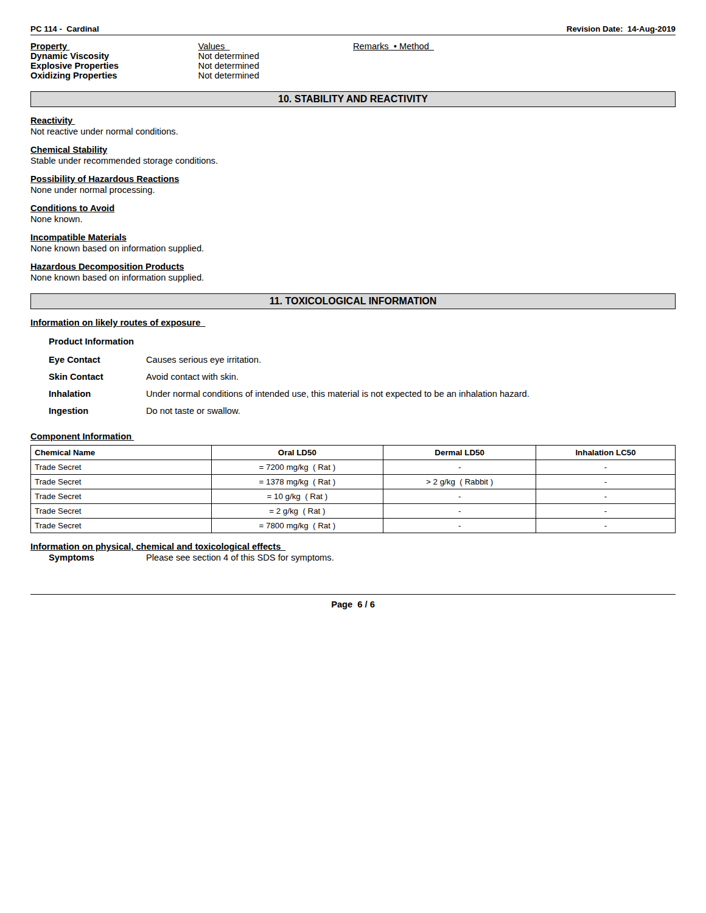PC 114 - Cardinal Revision Date: 14-Aug-2019
| Property | Values | Remarks • Method |
| Dynamic Viscosity | Not determined | |
| Explosive Properties | Not determined | |
| Oxidizing Properties | Not determined | |
10. STABILITY AND REACTIVITY
Reactivity
Not reactive under normal conditions.
Chemical Stability
Stable under recommended storage conditions.
Possibility of Hazardous Reactions
None under normal processing.
Conditions to Avoid
None known.
Incompatible Materials
None known based on information supplied.
Hazardous Decomposition Products
None known based on information supplied.
11. TOXICOLOGICAL INFORMATION
Information on likely routes of exposure
Product Information
| Eye Contact | Causes serious eye irritation. |
| Skin Contact | Avoid contact with skin. |
| Inhalation | Under normal conditions of intended use, this material is not expected to be an inhalation hazard. |
| Ingestion | Do not taste or swallow. |
Component Information
| Chemical Name | Oral LD50 | Dermal LD50 | Inhalation LC50 |
| --- | --- | --- | --- |
| Trade Secret | = 7200 mg/kg ( Rat ) | - | - |
| Trade Secret | = 1378 mg/kg ( Rat ) | > 2 g/kg ( Rabbit ) | - |
| Trade Secret | = 10 g/kg ( Rat ) | - | - |
| Trade Secret | = 2 g/kg ( Rat ) | - | - |
| Trade Secret | = 7800 mg/kg ( Rat ) | - | - |
Information on physical, chemical and toxicological effects
| Symptoms | Please see section 4 of this SDS for symptoms. |
Page 6 / 6